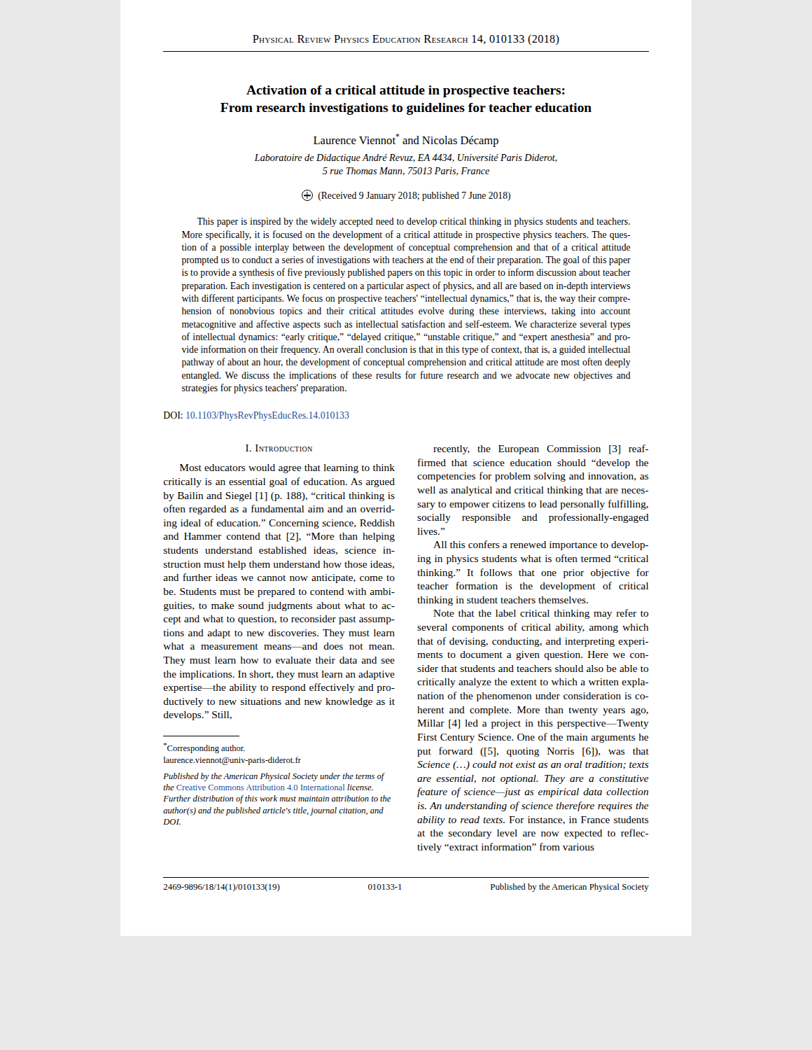Physical Review Physics Education Research 14, 010133 (2018)
Activation of a critical attitude in prospective teachers:
From research investigations to guidelines for teacher education
Laurence Viennot* and Nicolas Décamp
Laboratoire de Didactique André Revuz, EA 4434, Université Paris Diderot,
5 rue Thomas Mann, 75013 Paris, France
(Received 9 January 2018; published 7 June 2018)
This paper is inspired by the widely accepted need to develop critical thinking in physics students and teachers. More specifically, it is focused on the development of a critical attitude in prospective physics teachers. The question of a possible interplay between the development of conceptual comprehension and that of a critical attitude prompted us to conduct a series of investigations with teachers at the end of their preparation. The goal of this paper is to provide a synthesis of five previously published papers on this topic in order to inform discussion about teacher preparation. Each investigation is centered on a particular aspect of physics, and all are based on in-depth interviews with different participants. We focus on prospective teachers' “intellectual dynamics,” that is, the way their comprehension of nonobvious topics and their critical attitudes evolve during these interviews, taking into account metacognitive and affective aspects such as intellectual satisfaction and self-esteem. We characterize several types of intellectual dynamics: “early critique,” “delayed critique,” “unstable critique,” and “expert anesthesia” and provide information on their frequency. An overall conclusion is that in this type of context, that is, a guided intellectual pathway of about an hour, the development of conceptual comprehension and critical attitude are most often deeply entangled. We discuss the implications of these results for future research and we advocate new objectives and strategies for physics teachers' preparation.
DOI: 10.1103/PhysRevPhysEducRes.14.010133
I. Introduction
Most educators would agree that learning to think critically is an essential goal of education. As argued by Bailin and Siegel [1] (p. 188), “critical thinking is often regarded as a fundamental aim and an overriding ideal of education.” Concerning science, Reddish and Hammer contend that [2], “More than helping students understand established ideas, science instruction must help them understand how those ideas, and further ideas we cannot now anticipate, come to be. Students must be prepared to contend with ambiguities, to make sound judgments about what to accept and what to question, to reconsider past assumptions and adapt to new discoveries. They must learn what a measurement means—and does not mean. They must learn how to evaluate their data and see the implications. In short, they must learn an adaptive expertise—the ability to respond effectively and productively to new situations and new knowledge as it develops.” Still,
*Corresponding author.
laurence.viennot@univ-paris-diderot.fr
Published by the American Physical Society under the terms of the Creative Commons Attribution 4.0 International license. Further distribution of this work must maintain attribution to the author(s) and the published article's title, journal citation, and DOI.
recently, the European Commission [3] reaffirmed that science education should “develop the competencies for problem solving and innovation, as well as analytical and critical thinking that are necessary to empower citizens to lead personally fulfilling, socially responsible and professionally-engaged lives.”
All this confers a renewed importance to developing in physics students what is often termed “critical thinking.” It follows that one prior objective for teacher formation is the development of critical thinking in student teachers themselves.
Note that the label critical thinking may refer to several components of critical ability, among which that of devising, conducting, and interpreting experiments to document a given question. Here we consider that students and teachers should also be able to critically analyze the extent to which a written explanation of the phenomenon under consideration is coherent and complete. More than twenty years ago, Millar [4] led a project in this perspective—Twenty First Century Science. One of the main arguments he put forward ([5], quoting Norris [6]), was that Science (…) could not exist as an oral tradition; texts are essential, not optional. They are a constitutive feature of science—just as empirical data collection is. An understanding of science therefore requires the ability to read texts. For instance, in France students at the secondary level are now expected to reflectively “extract information” from various
2469-9896/18/14(1)/010133(19) 010133-1 Published by the American Physical Society